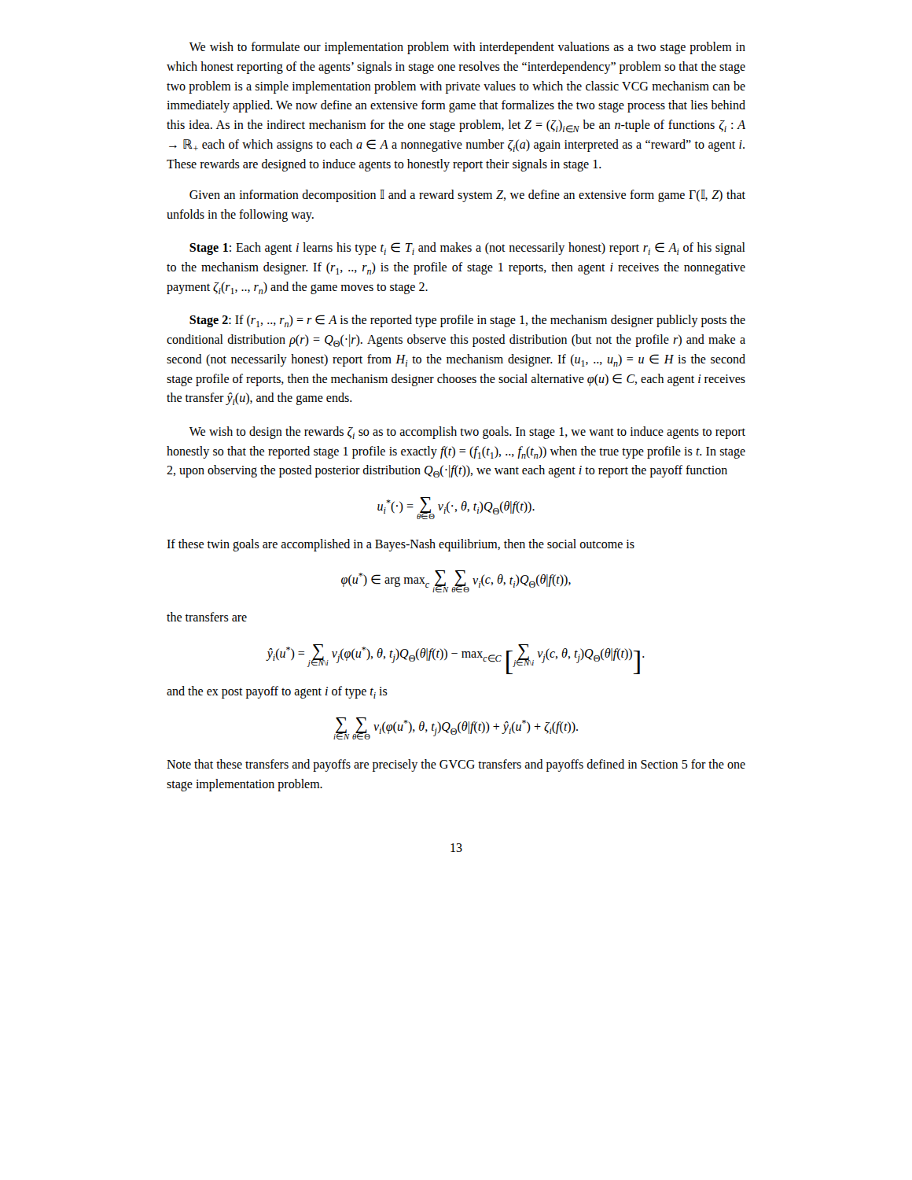We wish to formulate our implementation problem with interdependent valuations as a two stage problem in which honest reporting of the agents’ signals in stage one resolves the “interdependency” problem so that the stage two problem is a simple implementation problem with private values to which the classic VCG mechanism can be immediately applied. We now define an extensive form game that formalizes the two stage process that lies behind this idea. As in the indirect mechanism for the one stage problem, let Z = (ζi)i∈N be an n-tuple of functions ζi : A → ℝ+ each of which assigns to each a ∈ A a nonnegative number ζi(a) again interpreted as a “reward” to agent i. These rewards are designed to induce agents to honestly report their signals in stage 1.
Given an information decomposition 𝕀 and a reward system Z, we define an extensive form game Γ(𝕀, Z) that unfolds in the following way.
Stage 1: Each agent i learns his type ti ∈ Ti and makes a (not necessarily honest) report ri ∈ Ai of his signal to the mechanism designer. If (r1, .., rn) is the profile of stage 1 reports, then agent i receives the nonnegative payment ζi(r1, .., rn) and the game moves to stage 2.
Stage 2: If (r1, .., rn) = r ∈ A is the reported type profile in stage 1, the mechanism designer publicly posts the conditional distribution ρ(r) = QΘ(·|r). Agents observe this posted distribution (but not the profile r) and make a second (not necessarily honest) report from Hi to the mechanism designer. If (u1, .., un) = u ∈ H is the second stage profile of reports, then the mechanism designer chooses the social alternative φ(u) ∈ C, each agent i receives the transfer ŷi(u), and the game ends.
We wish to design the rewards ζi so as to accomplish two goals. In stage 1, we want to induce agents to report honestly so that the reported stage 1 profile is exactly f(t) = (f1(t1), .., fn(tn)) when the true type profile is t. In stage 2, upon observing the posted posterior distribution QΘ(·|f(t)), we want each agent i to report the payoff function
ui*(·) = ∑θ∈Θ vi(·, θ, ti)QΘ(θ|f(t)).
If these twin goals are accomplished in a Bayes-Nash equilibrium, then the social outcome is
φ(u*) ∈ arg maxc ∑i∈N ∑θ∈Θ vi(c, θ, ti)QΘ(θ|f(t)),
the transfers are
ŷi(u*) = ∑j∈N\i vj(φ(u*), θ, tj)QΘ(θ|f(t)) − maxc∈C [∑j∈N\i vj(c, θ, tj)QΘ(θ|f(t))].
and the ex post payoff to agent i of type ti is
∑i∈N ∑θ∈Θ vi(φ(u*), θ, tj)QΘ(θ|f(t)) + ŷi(u*) + ζi(f(t)).
Note that these transfers and payoffs are precisely the GVCG transfers and payoffs defined in Section 5 for the one stage implementation problem.
13